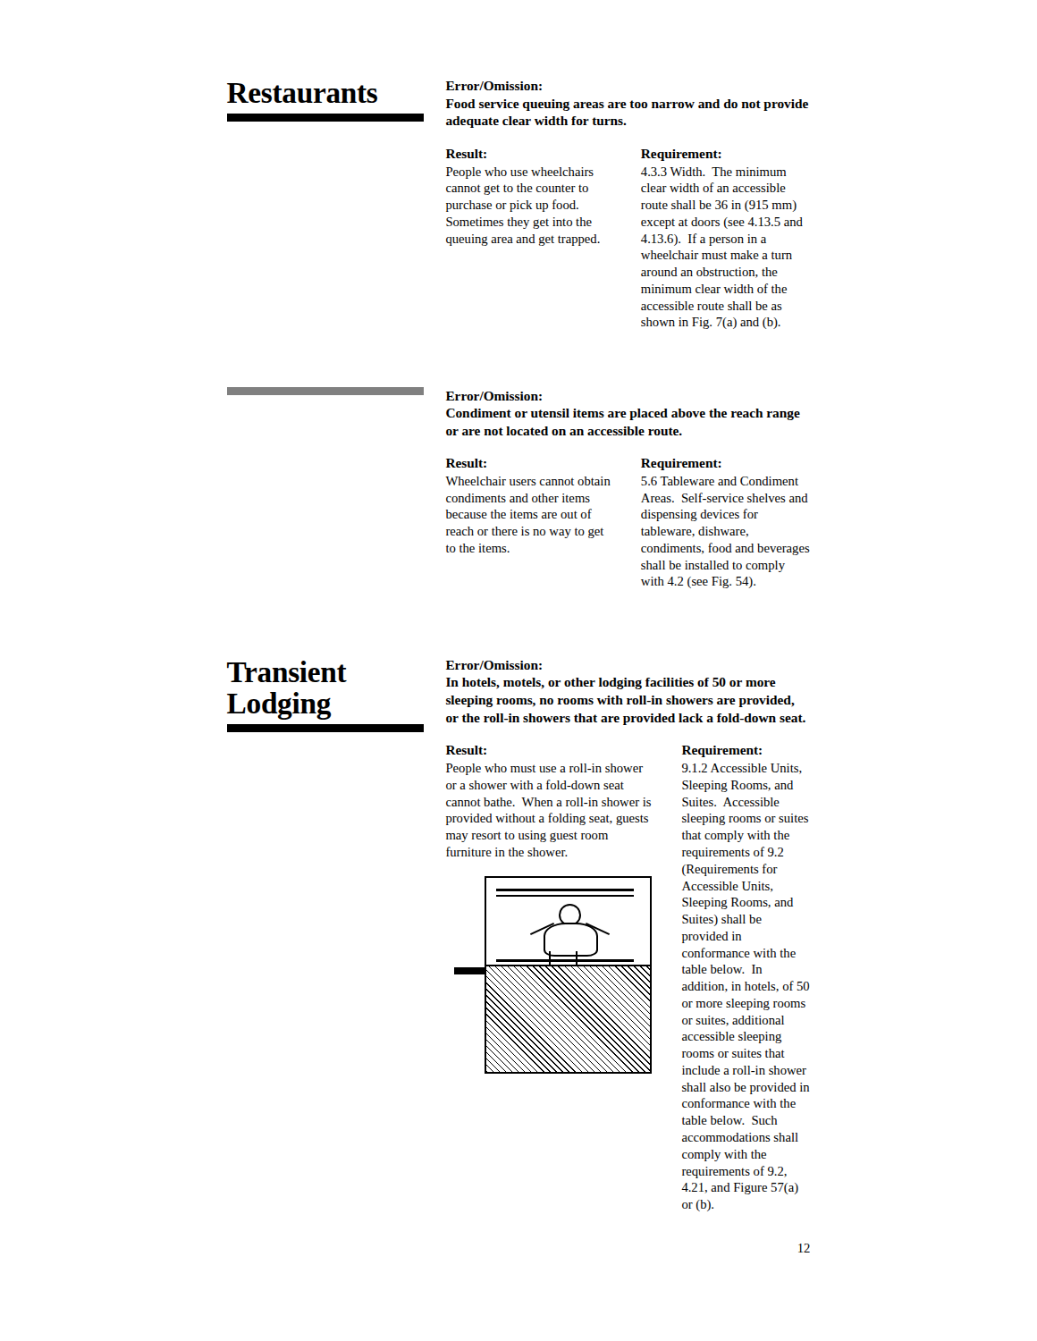Restaurants
Error/Omission:
Food service queuing areas are too narrow and do not provide adequate clear width for turns.
Result:
People who use wheelchairs cannot get to the counter to purchase or pick up food. Sometimes they get into the queuing area and get trapped.
Requirement:
4.3.3 Width. The minimum clear width of an accessible route shall be 36 in (915 mm) except at doors (see 4.13.5 and 4.13.6). If a person in a wheelchair must make a turn around an obstruction, the minimum clear width of the accessible route shall be as shown in Fig. 7(a) and (b).
Error/Omission:
Condiment or utensil items are placed above the reach range or are not located on an accessible route.
Result:
Wheelchair users cannot obtain condiments and other items because the items are out of reach or there is no way to get to the items.
Requirement:
5.6 Tableware and Condiment Areas. Self-service shelves and dispensing devices for tableware, dishware, condiments, food and beverages shall be installed to comply with 4.2 (see Fig. 54).
Transient Lodging
Error/Omission:
In hotels, motels, or other lodging facilities of 50 or more sleeping rooms, no rooms with roll-in showers are provided, or the roll-in showers that are provided lack a fold-down seat.
Result:
People who must use a roll-in shower or a shower with a fold-down seat cannot bathe. When a roll-in shower is provided without a folding seat, guests may resort to using guest room furniture in the shower.
Requirement:
9.1.2 Accessible Units, Sleeping Rooms, and Suites. Accessible sleeping rooms or suites that comply with the requirements of 9.2 (Requirements for Accessible Units, Sleeping Rooms, and Suites) shall be provided in conformance with the table below. In addition, in hotels, of 50 or more sleeping rooms or suites, additional accessible sleeping rooms or suites that include a roll-in shower shall also be provided in conformance with the table below. Such accommodations shall comply with the requirements of 9.2, 4.21, and Figure 57(a) or (b).
12